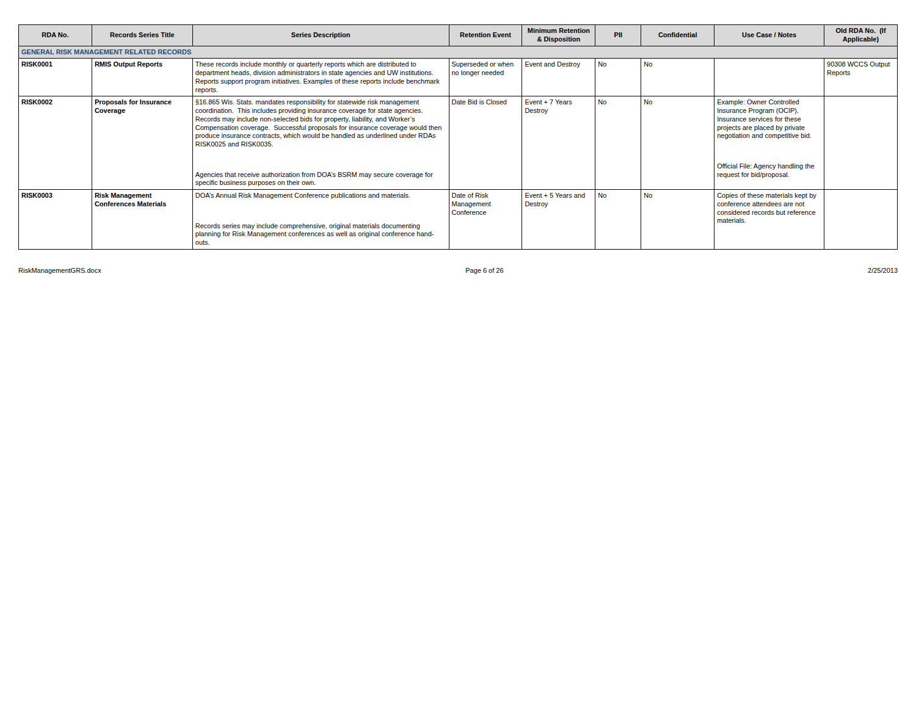| RDA No. | Records Series Title | Series Description | Retention Event | Minimum Retention & Disposition | PII | Confidential | Use Case / Notes | Old RDA No. (If Applicable) |
| --- | --- | --- | --- | --- | --- | --- | --- | --- |
| GENERAL RISK MANAGEMENT RELATED RECORDS |
| RISK0001 | RMIS Output Reports | These records include monthly or quarterly reports which are distributed to department heads, division administrators in state agencies and UW institutions. Reports support program initiatives. Examples of these reports include benchmark reports. | Superseded or when no longer needed | Event and Destroy | No | No | | 90308 WCCS Output Reports |
| RISK0002 | Proposals for Insurance Coverage | §16.865 Wis. Stats. mandates responsibility for statewide risk management coordination. This includes providing insurance coverage for state agencies. Records may include non-selected bids for property, liability, and Worker’s Compensation coverage. Successful proposals for insurance coverage would then produce insurance contracts, which would be handled as underlined under RDAs RISK0025 and RISK0035. Agencies that receive authorization from DOA’s BSRM may secure coverage for specific business purposes on their own. | Date Bid is Closed | Event + 7 Years Destroy | No | No | Example: Owner Controlled Insurance Program (OCIP). Insurance services for these projects are placed by private negotiation and competitive bid. Official File: Agency handling the request for bid/proposal. | |
| RISK0003 | Risk Management Conferences Materials | DOA’s Annual Risk Management Conference publications and materials. Records series may include comprehensive, original materials documenting planning for Risk Management conferences as well as original conference hand-outs. | Date of Risk Management Conference | Event + 5 Years and Destroy | No | No | Copies of these materials kept by conference attendees are not considered records but reference materials. | |
RiskManagementGRS.docx Page 6 of 26 2/25/2013